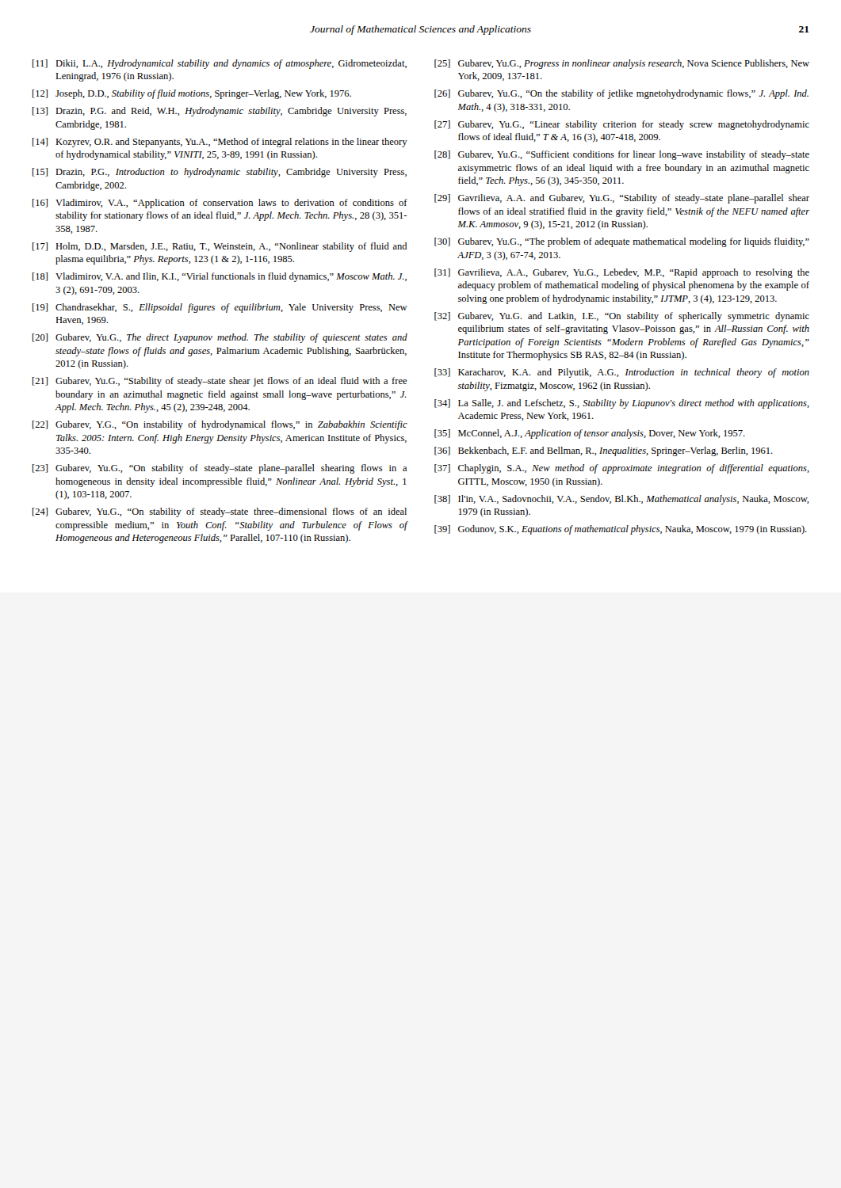Journal of Mathematical Sciences and Applications 21
[11] Dikii, L.A., Hydrodynamical stability and dynamics of atmosphere, Gidrometeoizdat, Leningrad, 1976 (in Russian).
[12] Joseph, D.D., Stability of fluid motions, Springer–Verlag, New York, 1976.
[13] Drazin, P.G. and Reid, W.H., Hydrodynamic stability, Cambridge University Press, Cambridge, 1981.
[14] Kozyrev, O.R. and Stepanyants, Yu.A., “Method of integral relations in the linear theory of hydrodynamical stability,” VINITI, 25, 3-89, 1991 (in Russian).
[15] Drazin, P.G., Introduction to hydrodynamic stability, Cambridge University Press, Cambridge, 2002.
[16] Vladimirov, V.A., “Application of conservation laws to derivation of conditions of stability for stationary flows of an ideal fluid,” J. Appl. Mech. Techn. Phys., 28 (3), 351-358, 1987.
[17] Holm, D.D., Marsden, J.E., Ratiu, T., Weinstein, A., “Nonlinear stability of fluid and plasma equilibria,” Phys. Reports, 123 (1 & 2), 1-116, 1985.
[18] Vladimirov, V.A. and Ilin, K.I., “Virial functionals in fluid dynamics,” Moscow Math. J., 3 (2), 691-709, 2003.
[19] Chandrasekhar, S., Ellipsoidal figures of equilibrium, Yale University Press, New Haven, 1969.
[20] Gubarev, Yu.G., The direct Lyapunov method. The stability of quiescent states and steady–state flows of fluids and gases, Palmarium Academic Publishing, Saarbrücken, 2012 (in Russian).
[21] Gubarev, Yu.G., “Stability of steady–state shear jet flows of an ideal fluid with a free boundary in an azimuthal magnetic field against small long–wave perturbations,” J. Appl. Mech. Techn. Phys., 45 (2), 239-248, 2004.
[22] Gubarev, Y.G., “On instability of hydrodynamical flows,” in Zababakhin Scientific Talks. 2005: Intern. Conf. High Energy Density Physics, American Institute of Physics, 335-340.
[23] Gubarev, Yu.G., “On stability of steady–state plane–parallel shearing flows in a homogeneous in density ideal incompressible fluid,” Nonlinear Anal. Hybrid Syst., 1 (1), 103-118, 2007.
[24] Gubarev, Yu.G., “On stability of steady–state three–dimensional flows of an ideal compressible medium,” in Youth Conf. “Stability and Turbulence of Flows of Homogeneous and Heterogeneous Fluids,” Parallel, 107-110 (in Russian).
[25] Gubarev, Yu.G., Progress in nonlinear analysis research, Nova Science Publishers, New York, 2009, 137-181.
[26] Gubarev, Yu.G., “On the stability of jetlike mgnetohydrodynamic flows,” J. Appl. Ind. Math., 4 (3), 318-331, 2010.
[27] Gubarev, Yu.G., “Linear stability criterion for steady screw magnetohydrodynamic flows of ideal fluid,” T & A, 16 (3), 407-418, 2009.
[28] Gubarev, Yu.G., “Sufficient conditions for linear long–wave instability of steady–state axisymmetric flows of an ideal liquid with a free boundary in an azimuthal magnetic field,” Tech. Phys., 56 (3), 345-350, 2011.
[29] Gavrilieva, A.A. and Gubarev, Yu.G., “Stability of steady–state plane–parallel shear flows of an ideal stratified fluid in the gravity field,” Vestnik of the NEFU named after M.K. Ammosov, 9 (3), 15-21, 2012 (in Russian).
[30] Gubarev, Yu.G., “The problem of adequate mathematical modeling for liquids fluidity,” AJFD, 3 (3), 67-74, 2013.
[31] Gavrilieva, A.A., Gubarev, Yu.G., Lebedev, M.P., “Rapid approach to resolving the adequacy problem of mathematical modeling of physical phenomena by the example of solving one problem of hydrodynamic instability,” IJTMP, 3 (4), 123-129, 2013.
[32] Gubarev, Yu.G. and Latkin, I.E., “On stability of spherically symmetric dynamic equilibrium states of self–gravitating Vlasov–Poisson gas,” in All–Russian Conf. with Participation of Foreign Scientists “Modern Problems of Rarefied Gas Dynamics,” Institute for Thermophysics SB RAS, 82–84 (in Russian).
[33] Karacharov, K.A. and Pilyutik, A.G., Introduction in technical theory of motion stability, Fizmatgiz, Moscow, 1962 (in Russian).
[34] La Salle, J. and Lefschetz, S., Stability by Liapunov's direct method with applications, Academic Press, New York, 1961.
[35] McConnel, A.J., Application of tensor analysis, Dover, New York, 1957.
[36] Bekkenbach, E.F. and Bellman, R., Inequalities, Springer–Verlag, Berlin, 1961.
[37] Chaplygin, S.A., New method of approximate integration of differential equations, GITTL, Moscow, 1950 (in Russian).
[38] Il'in, V.A., Sadovnochii, V.A., Sendov, Bl.Kh., Mathematical analysis, Nauka, Moscow, 1979 (in Russian).
[39] Godunov, S.K., Equations of mathematical physics, Nauka, Moscow, 1979 (in Russian).